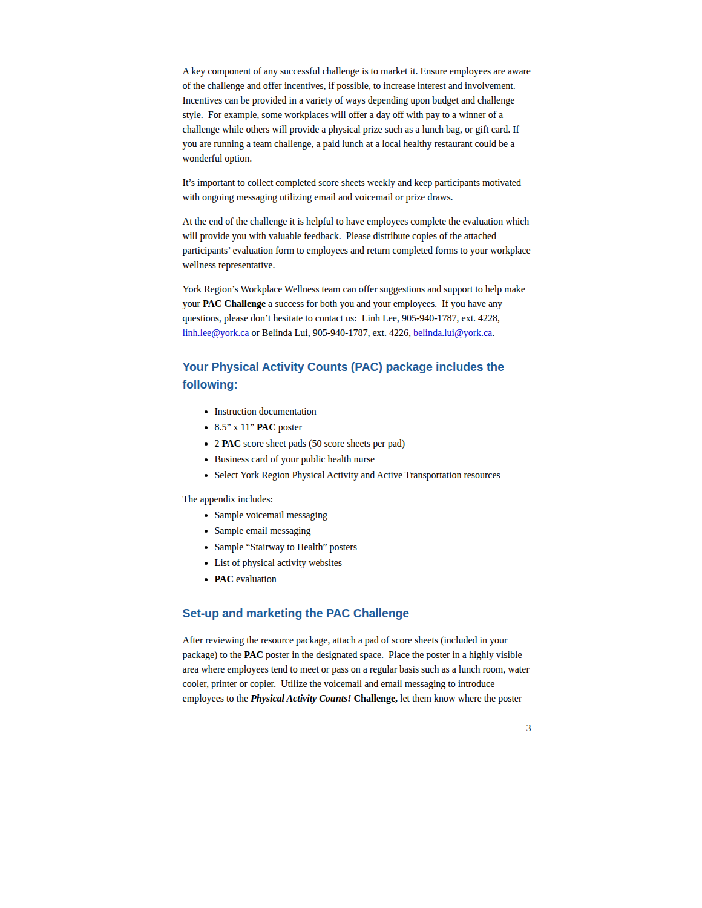A key component of any successful challenge is to market it. Ensure employees are aware of the challenge and offer incentives, if possible, to increase interest and involvement. Incentives can be provided in a variety of ways depending upon budget and challenge style. For example, some workplaces will offer a day off with pay to a winner of a challenge while others will provide a physical prize such as a lunch bag, or gift card. If you are running a team challenge, a paid lunch at a local healthy restaurant could be a wonderful option.
It’s important to collect completed score sheets weekly and keep participants motivated with ongoing messaging utilizing email and voicemail or prize draws.
At the end of the challenge it is helpful to have employees complete the evaluation which will provide you with valuable feedback. Please distribute copies of the attached participants’ evaluation form to employees and return completed forms to your workplace wellness representative.
York Region’s Workplace Wellness team can offer suggestions and support to help make your PAC Challenge a success for both you and your employees. If you have any questions, please don’t hesitate to contact us: Linh Lee, 905-940-1787, ext. 4228, linh.lee@york.ca or Belinda Lui, 905-940-1787, ext. 4226, belinda.lui@york.ca.
Your Physical Activity Counts (PAC) package includes the following:
Instruction documentation
8.5” x 11” PAC poster
2 PAC score sheet pads (50 score sheets per pad)
Business card of your public health nurse
Select York Region Physical Activity and Active Transportation resources
The appendix includes:
Sample voicemail messaging
Sample email messaging
Sample “Stairway to Health” posters
List of physical activity websites
PAC evaluation
Set-up and marketing the PAC Challenge
After reviewing the resource package, attach a pad of score sheets (included in your package) to the PAC poster in the designated space. Place the poster in a highly visible area where employees tend to meet or pass on a regular basis such as a lunch room, water cooler, printer or copier. Utilize the voicemail and email messaging to introduce employees to the Physical Activity Counts! Challenge, let them know where the poster
3